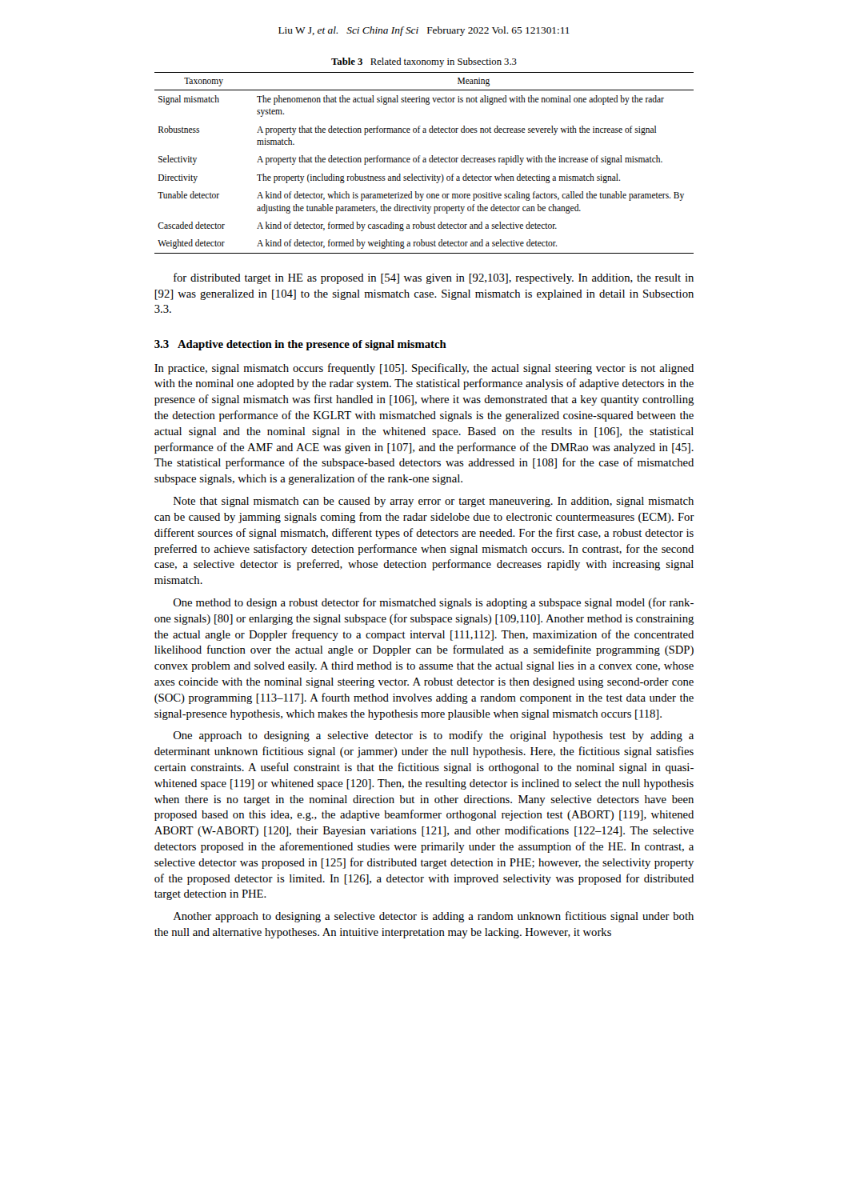Liu W J, et al. Sci China Inf Sci February 2022 Vol. 65 121301:11
Table 3 Related taxonomy in Subsection 3.3
| Taxonomy | Meaning |
| --- | --- |
| Signal mismatch | The phenomenon that the actual signal steering vector is not aligned with the nominal one adopted by the radar system. |
| Robustness | A property that the detection performance of a detector does not decrease severely with the increase of signal mismatch. |
| Selectivity | A property that the detection performance of a detector decreases rapidly with the increase of signal mismatch. |
| Directivity | The property (including robustness and selectivity) of a detector when detecting a mismatch signal. |
| Tunable detector | A kind of detector, which is parameterized by one or more positive scaling factors, called the tunable parameters. By adjusting the tunable parameters, the directivity property of the detector can be changed. |
| Cascaded detector | A kind of detector, formed by cascading a robust detector and a selective detector. |
| Weighted detector | A kind of detector, formed by weighting a robust detector and a selective detector. |
for distributed target in HE as proposed in [54] was given in [92,103], respectively. In addition, the result in [92] was generalized in [104] to the signal mismatch case. Signal mismatch is explained in detail in Subsection 3.3.
3.3 Adaptive detection in the presence of signal mismatch
In practice, signal mismatch occurs frequently [105]. Specifically, the actual signal steering vector is not aligned with the nominal one adopted by the radar system. The statistical performance analysis of adaptive detectors in the presence of signal mismatch was first handled in [106], where it was demonstrated that a key quantity controlling the detection performance of the KGLRT with mismatched signals is the generalized cosine-squared between the actual signal and the nominal signal in the whitened space. Based on the results in [106], the statistical performance of the AMF and ACE was given in [107], and the performance of the DMRao was analyzed in [45]. The statistical performance of the subspace-based detectors was addressed in [108] for the case of mismatched subspace signals, which is a generalization of the rank-one signal.
Note that signal mismatch can be caused by array error or target maneuvering. In addition, signal mismatch can be caused by jamming signals coming from the radar sidelobe due to electronic countermeasures (ECM). For different sources of signal mismatch, different types of detectors are needed. For the first case, a robust detector is preferred to achieve satisfactory detection performance when signal mismatch occurs. In contrast, for the second case, a selective detector is preferred, whose detection performance decreases rapidly with increasing signal mismatch.
One method to design a robust detector for mismatched signals is adopting a subspace signal model (for rank-one signals) [80] or enlarging the signal subspace (for subspace signals) [109,110]. Another method is constraining the actual angle or Doppler frequency to a compact interval [111,112]. Then, maximization of the concentrated likelihood function over the actual angle or Doppler can be formulated as a semidefinite programming (SDP) convex problem and solved easily. A third method is to assume that the actual signal lies in a convex cone, whose axes coincide with the nominal signal steering vector. A robust detector is then designed using second-order cone (SOC) programming [113–117]. A fourth method involves adding a random component in the test data under the signal-presence hypothesis, which makes the hypothesis more plausible when signal mismatch occurs [118].
One approach to designing a selective detector is to modify the original hypothesis test by adding a determinant unknown fictitious signal (or jammer) under the null hypothesis. Here, the fictitious signal satisfies certain constraints. A useful constraint is that the fictitious signal is orthogonal to the nominal signal in quasi-whitened space [119] or whitened space [120]. Then, the resulting detector is inclined to select the null hypothesis when there is no target in the nominal direction but in other directions. Many selective detectors have been proposed based on this idea, e.g., the adaptive beamformer orthogonal rejection test (ABORT) [119], whitened ABORT (W-ABORT) [120], their Bayesian variations [121], and other modifications [122–124]. The selective detectors proposed in the aforementioned studies were primarily under the assumption of the HE. In contrast, a selective detector was proposed in [125] for distributed target detection in PHE; however, the selectivity property of the proposed detector is limited. In [126], a detector with improved selectivity was proposed for distributed target detection in PHE.
Another approach to designing a selective detector is adding a random unknown fictitious signal under both the null and alternative hypotheses. An intuitive interpretation may be lacking. However, it works